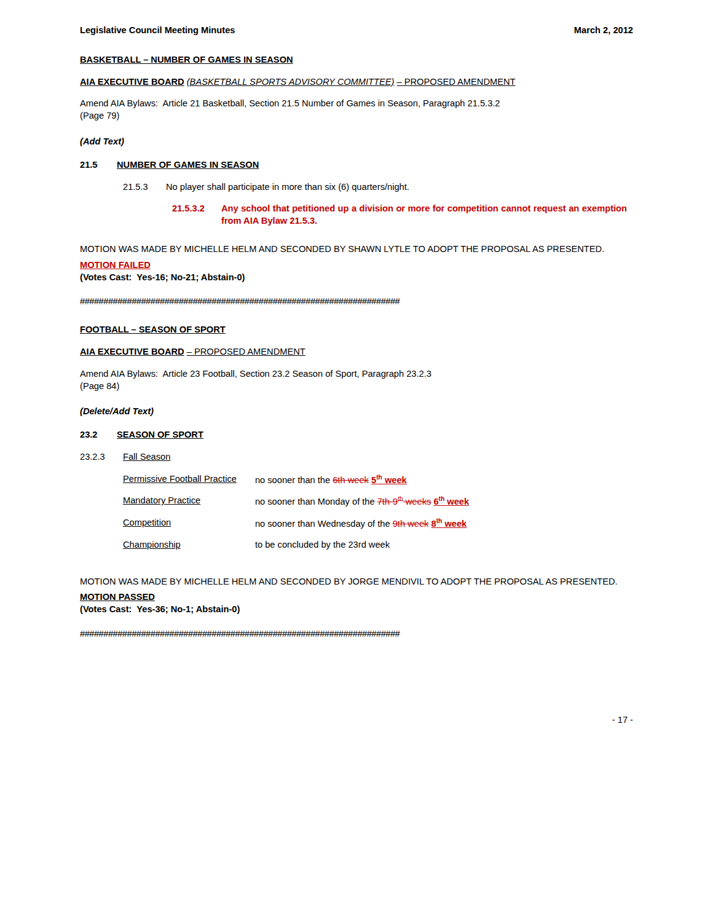Legislative Council Meeting Minutes
March 2, 2012
BASKETBALL – NUMBER OF GAMES IN SEASON
AIA EXECUTIVE BOARD (BASKETBALL SPORTS ADVISORY COMMITTEE) – PROPOSED AMENDMENT
Amend AIA Bylaws: Article 21 Basketball, Section 21.5 Number of Games in Season, Paragraph 21.5.3.2
(Page 79)
(Add Text)
21.5 NUMBER OF GAMES IN SEASON
21.5.3 No player shall participate in more than six (6) quarters/night.
21.5.3.2 Any school that petitioned up a division or more for competition cannot request an exemption from AIA Bylaw 21.5.3.
MOTION WAS MADE BY MICHELLE HELM AND SECONDED BY SHAWN LYTLE TO ADOPT THE PROPOSAL AS PRESENTED.
MOTION FAILED
(Votes Cast: Yes-16; No-21; Abstain-0)
####################################################################
FOOTBALL – SEASON OF SPORT
AIA EXECUTIVE BOARD – PROPOSED AMENDMENT
Amend AIA Bylaws: Article 23 Football, Section 23.2 Season of Sport, Paragraph 23.2.3
(Page 84)
(Delete/Add Text)
23.2 SEASON OF SPORT
23.2.3 Fall Season
| Permissive Football Practice | no sooner than the 6th week 5 th week |
| Mandatory Practice | no sooner than Monday of the 7th-9 th weeks 6 th week |
| Competition | no sooner than Wednesday of the 9th week 8 th week |
| Championship | to be concluded by the 23rd week |
MOTION WAS MADE BY MICHELLE HELM AND SECONDED BY JORGE MENDIVIL TO ADOPT THE PROPOSAL AS PRESENTED.
MOTION PASSED
(Votes Cast: Yes-36; No-1; Abstain-0)
####################################################################
- 17 -